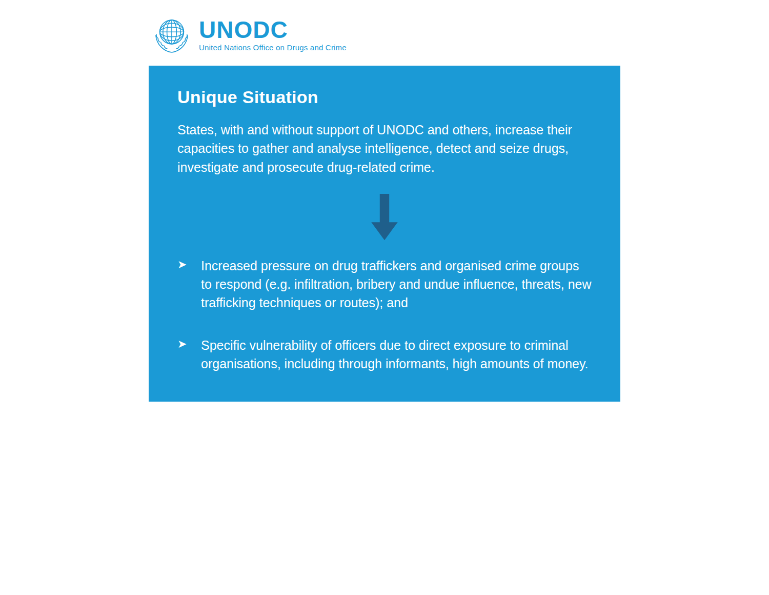UNODC United Nations Office on Drugs and Crime
Unique Situation
States, with and without support of UNODC and others, increase their capacities to gather and analyse intelligence, detect and seize drugs, investigate and prosecute drug-related crime.
Increased pressure on drug traffickers and organised crime groups to respond (e.g. infiltration, bribery and undue influence, threats, new trafficking techniques or routes); and
Specific vulnerability of officers due to direct exposure to criminal organisations, including through informants, high amounts of money.